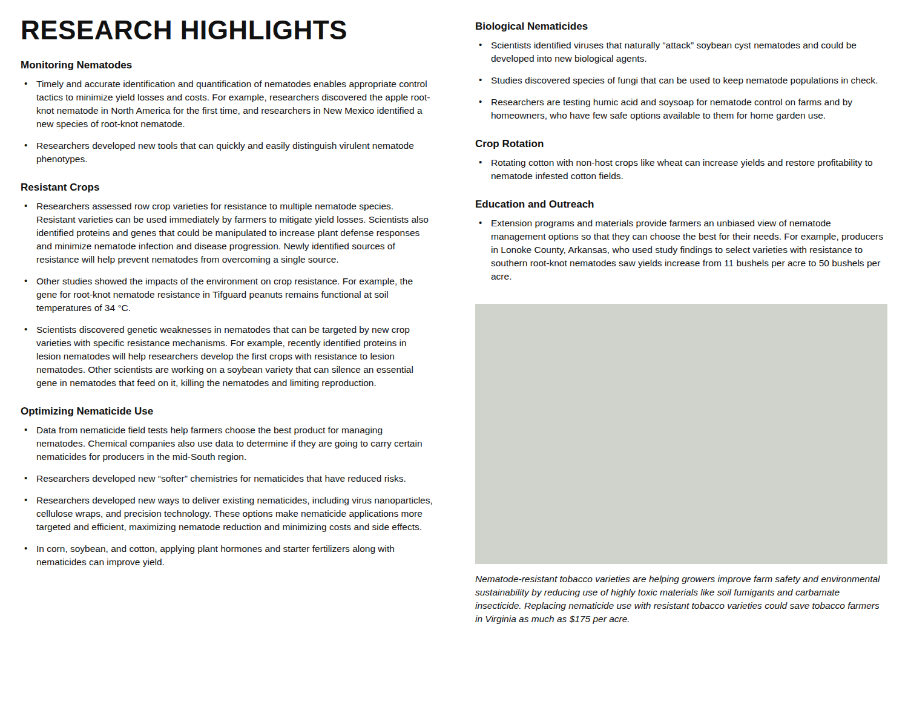RESEARCH HIGHLIGHTS
Monitoring Nematodes
Timely and accurate identification and quantification of nematodes enables appropriate control tactics to minimize yield losses and costs. For example, researchers discovered the apple root-knot nematode in North America for the first time, and researchers in New Mexico identified a new species of root-knot nematode.
Researchers developed new tools that can quickly and easily distinguish virulent nematode phenotypes.
Resistant Crops
Researchers assessed row crop varieties for resistance to multiple nematode species. Resistant varieties can be used immediately by farmers to mitigate yield losses. Scientists also identified proteins and genes that could be manipulated to increase plant defense responses and minimize nematode infection and disease progression. Newly identified sources of resistance will help prevent nematodes from overcoming a single source.
Other studies showed the impacts of the environment on crop resistance. For example, the gene for root-knot nematode resistance in Tifguard peanuts remains functional at soil temperatures of 34 °C.
Scientists discovered genetic weaknesses in nematodes that can be targeted by new crop varieties with specific resistance mechanisms. For example, recently identified proteins in lesion nematodes will help researchers develop the first crops with resistance to lesion nematodes. Other scientists are working on a soybean variety that can silence an essential gene in nematodes that feed on it, killing the nematodes and limiting reproduction.
Optimizing Nematicide Use
Data from nematicide field tests help farmers choose the best product for managing nematodes. Chemical companies also use data to determine if they are going to carry certain nematicides for producers in the mid-South region.
Researchers developed new “softer” chemistries for nematicides that have reduced risks.
Researchers developed new ways to deliver existing nematicides, including virus nanoparticles, cellulose wraps, and precision technology. These options make nematicide applications more targeted and efficient, maximizing nematode reduction and minimizing costs and side effects.
In corn, soybean, and cotton, applying plant hormones and starter fertilizers along with nematicides can improve yield.
Biological Nematicides
Scientists identified viruses that naturally “attack” soybean cyst nematodes and could be developed into new biological agents.
Studies discovered species of fungi that can be used to keep nematode populations in check.
Researchers are testing humic acid and soysoap for nematode control on farms and by homeowners, who have few safe options available to them for home garden use.
Crop Rotation
Rotating cotton with non-host crops like wheat can increase yields and restore profitability to nematode infested cotton fields.
Education and Outreach
Extension programs and materials provide farmers an unbiased view of nematode management options so that they can choose the best for their needs. For example, producers in Lonoke County, Arkansas, who used study findings to select varieties with resistance to southern root-knot nematodes saw yields increase from 11 bushels per acre to 50 bushels per acre.
Nematode-resistant tobacco varieties are helping growers improve farm safety and environmental sustainability by reducing use of highly toxic materials like soil fumigants and carbamate insecticide. Replacing nematicide use with resistant tobacco varieties could save tobacco farmers in Virginia as much as $175 per acre.